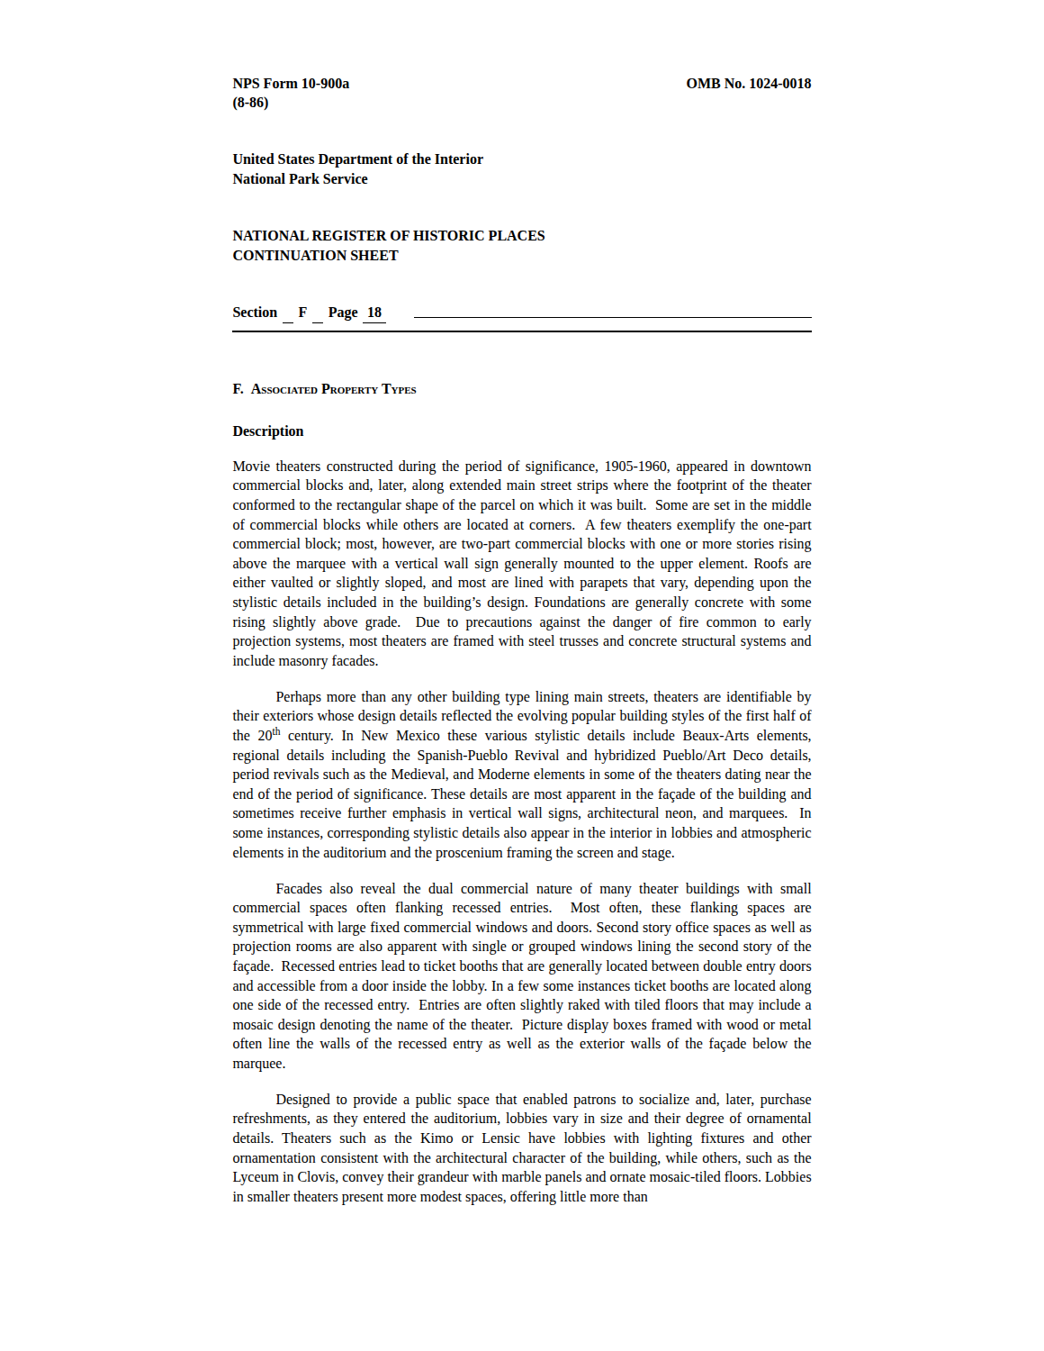NPS Form 10-900a
(8-86)
OMB No. 1024-0018
United States Department of the Interior
National Park Service
NATIONAL REGISTER OF HISTORIC PLACES
CONTINUATION SHEET
Section F Page 18
F. Associated Property Types
Description
Movie theaters constructed during the period of significance, 1905-1960, appeared in downtown commercial blocks and, later, along extended main street strips where the footprint of the theater conformed to the rectangular shape of the parcel on which it was built. Some are set in the middle of commercial blocks while others are located at corners. A few theaters exemplify the one-part commercial block; most, however, are two-part commercial blocks with one or more stories rising above the marquee with a vertical wall sign generally mounted to the upper element. Roofs are either vaulted or slightly sloped, and most are lined with parapets that vary, depending upon the stylistic details included in the building’s design. Foundations are generally concrete with some rising slightly above grade. Due to precautions against the danger of fire common to early projection systems, most theaters are framed with steel trusses and concrete structural systems and include masonry facades.
Perhaps more than any other building type lining main streets, theaters are identifiable by their exteriors whose design details reflected the evolving popular building styles of the first half of the 20th century. In New Mexico these various stylistic details include Beaux-Arts elements, regional details including the Spanish-Pueblo Revival and hybridized Pueblo/Art Deco details, period revivals such as the Medieval, and Moderne elements in some of the theaters dating near the end of the period of significance. These details are most apparent in the façade of the building and sometimes receive further emphasis in vertical wall signs, architectural neon, and marquees. In some instances, corresponding stylistic details also appear in the interior in lobbies and atmospheric elements in the auditorium and the proscenium framing the screen and stage.
Facades also reveal the dual commercial nature of many theater buildings with small commercial spaces often flanking recessed entries. Most often, these flanking spaces are symmetrical with large fixed commercial windows and doors. Second story office spaces as well as projection rooms are also apparent with single or grouped windows lining the second story of the façade. Recessed entries lead to ticket booths that are generally located between double entry doors and accessible from a door inside the lobby. In a few some instances ticket booths are located along one side of the recessed entry. Entries are often slightly raked with tiled floors that may include a mosaic design denoting the name of the theater. Picture display boxes framed with wood or metal often line the walls of the recessed entry as well as the exterior walls of the façade below the marquee.
Designed to provide a public space that enabled patrons to socialize and, later, purchase refreshments, as they entered the auditorium, lobbies vary in size and their degree of ornamental details. Theaters such as the Kimo or Lensic have lobbies with lighting fixtures and other ornamentation consistent with the architectural character of the building, while others, such as the Lyceum in Clovis, convey their grandeur with marble panels and ornate mosaic-tiled floors. Lobbies in smaller theaters present more modest spaces, offering little more than